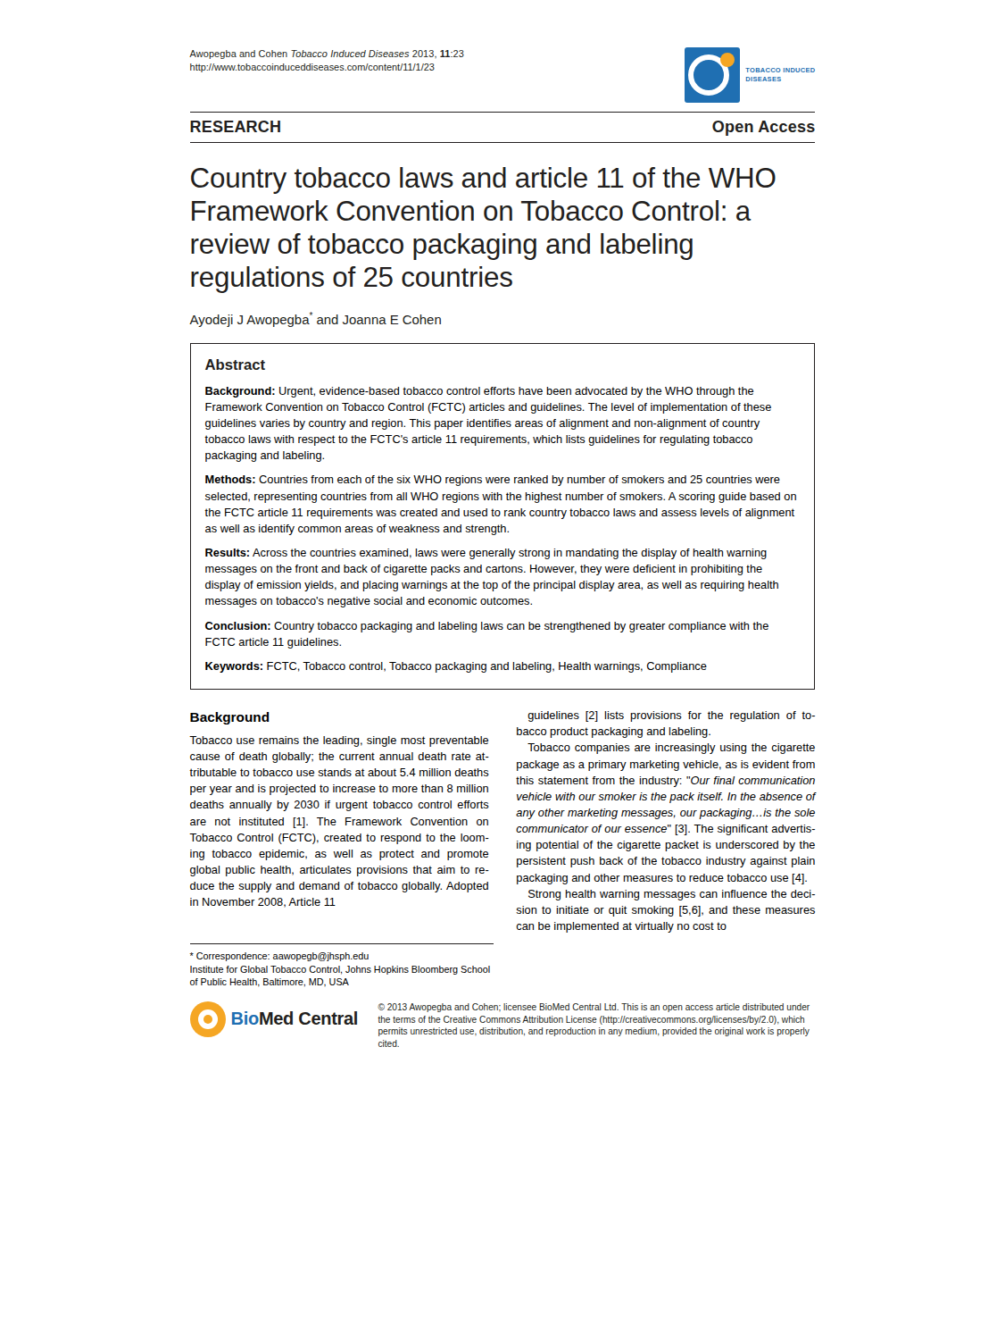Awopegba and Cohen Tobacco Induced Diseases 2013, 11:23
http://www.tobaccoinduceddiseases.com/content/11/1/23
Tobacco Induced
Diseases
RESEARCH
Open Access
Country tobacco laws and article 11 of the WHO Framework Convention on Tobacco Control: a review of tobacco packaging and labeling regulations of 25 countries
Ayodeji J Awopegba* and Joanna E Cohen
Abstract
Background: Urgent, evidence-based tobacco control efforts have been advocated by the WHO through the Framework Convention on Tobacco Control (FCTC) articles and guidelines. The level of implementation of these guidelines varies by country and region. This paper identifies areas of alignment and non-alignment of country tobacco laws with respect to the FCTC's article 11 requirements, which lists guidelines for regulating tobacco packaging and labeling.
Methods: Countries from each of the six WHO regions were ranked by number of smokers and 25 countries were selected, representing countries from all WHO regions with the highest number of smokers. A scoring guide based on the FCTC article 11 requirements was created and used to rank country tobacco laws and assess levels of alignment as well as identify common areas of weakness and strength.
Results: Across the countries examined, laws were generally strong in mandating the display of health warning messages on the front and back of cigarette packs and cartons. However, they were deficient in prohibiting the display of emission yields, and placing warnings at the top of the principal display area, as well as requiring health messages on tobacco's negative social and economic outcomes.
Conclusion: Country tobacco packaging and labeling laws can be strengthened by greater compliance with the FCTC article 11 guidelines.
Keywords: FCTC, Tobacco control, Tobacco packaging and labeling, Health warnings, Compliance
Background
Tobacco use remains the leading, single most preventable cause of death globally; the current annual death rate attributable to tobacco use stands at about 5.4 million deaths per year and is projected to increase to more than 8 million deaths annually by 2030 if urgent tobacco control efforts are not instituted [1]. The Framework Convention on Tobacco Control (FCTC), created to respond to the looming tobacco epidemic, as well as protect and promote global public health, articulates provisions that aim to reduce the supply and demand of tobacco globally. Adopted in November 2008, Article 11
guidelines [2] lists provisions for the regulation of tobacco product packaging and labeling.
Tobacco companies are increasingly using the cigarette package as a primary marketing vehicle, as is evident from this statement from the industry: "Our final communication vehicle with our smoker is the pack itself. In the absence of any other marketing messages, our packaging…is the sole communicator of our essence" [3]. The significant advertising potential of the cigarette packet is underscored by the persistent push back of the tobacco industry against plain packaging and other measures to reduce tobacco use [4].
Strong health warning messages can influence the decision to initiate or quit smoking [5,6], and these measures can be implemented at virtually no cost to
* Correspondence: aawopegb@jhsph.edu
Institute for Global Tobacco Control, Johns Hopkins Bloomberg School of Public Health, Baltimore, MD, USA
Bio Med Central
© 2013 Awopegba and Cohen; licensee BioMed Central Ltd. This is an open access article distributed under the terms of the Creative Commons Attribution License (http://creativecommons.org/licenses/by/2.0), which permits unrestricted use, distribution, and reproduction in any medium, provided the original work is properly cited.